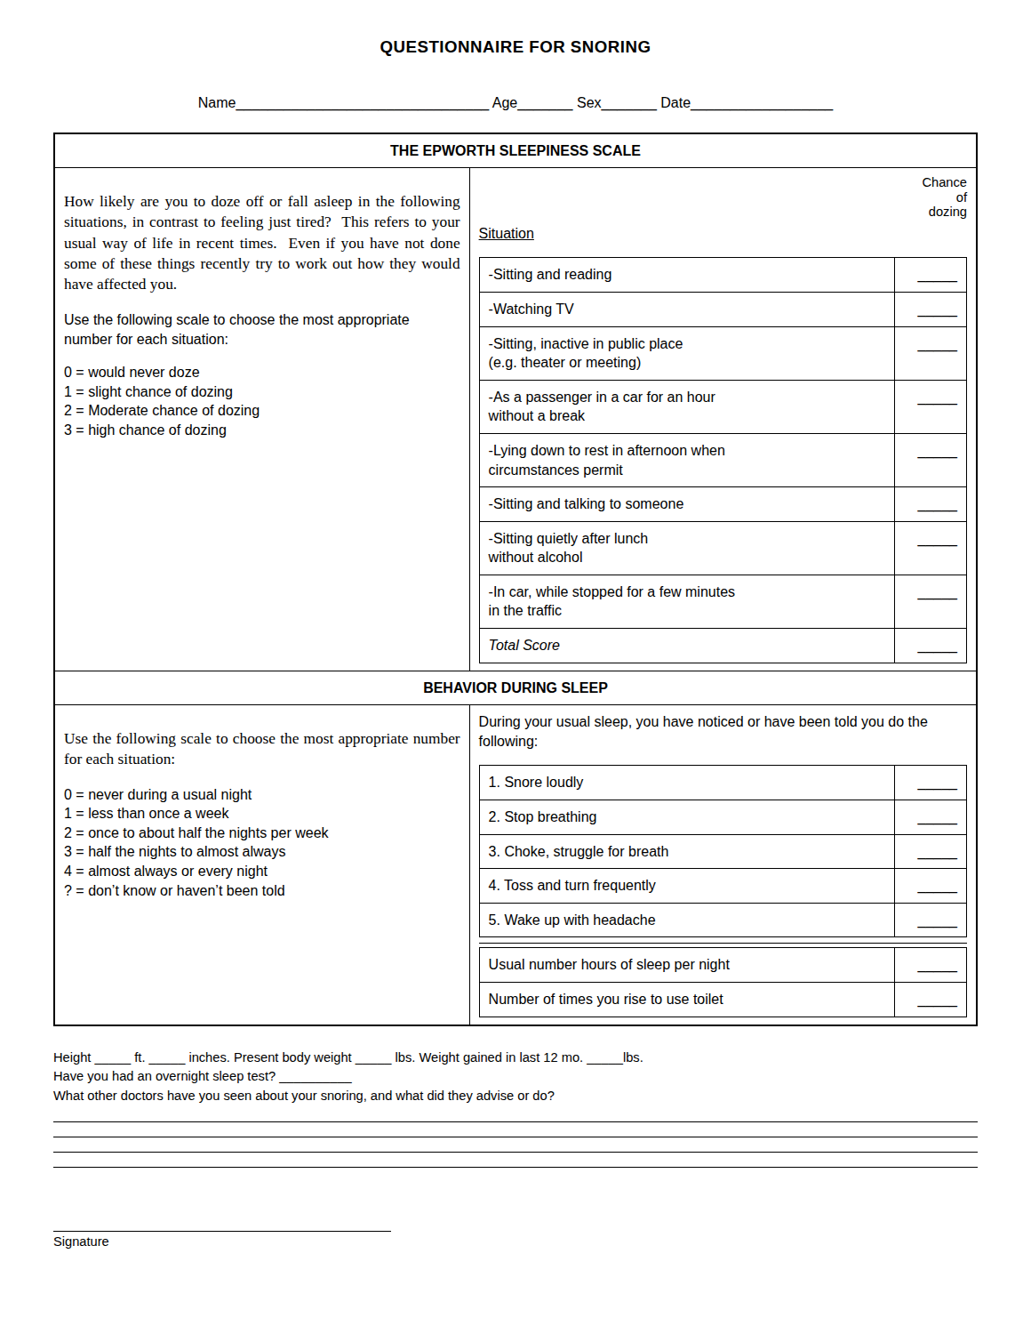QUESTIONNAIRE FOR SNORING
Name________________________________ Age_______ Sex_______ Date__________________
| THE EPWORTH SLEEPINESS SCALE |
| How likely are you to doze off or fall asleep in the following situations, in contrast to feeling just tired? This refers to your usual way of life in recent times. Even if you have not done some of these things recently try to work out how they would have affected you. Use the following scale to choose the most appropriate number for each situation: 0 = would never doze 1 = slight chance of dozing 2 = Moderate chance of dozing 3 = high chance of dozing | Chance of dozing Situation / -Sitting and reading / _____ / / -Watching TV / _____ / / -Sitting, inactive in public place (e.g. theater or meeting) / _____ / / -As a passenger in a car for an hour without a break / _____ / / -Lying down to rest in afternoon when circumstances permit / _____ / / -Sitting and talking to someone / _____ / / -Sitting quietly after lunch without alcohol / _____ / / -In car, while stopped for a few minutes in the traffic / _____ / / Total Score / _____ / |
| BEHAVIOR DURING SLEEP |
| Use the following scale to choose the most appropriate number for each situation: 0 = never during a usual night 1 = less than once a week 2 = once to about half the nights per week 3 = half the nights to almost always 4 = almost always or every night ? = don’t know or haven’t been told | During your usual sleep, you have noticed or have been told you do the following: / 1. Snore loudly / _____ / / 2. Stop breathing / _____ / / 3. Choke, struggle for breath / _____ / / 4. Toss and turn frequently / _____ / / 5. Wake up with headache / _____ / / Usual number hours of sleep per night / _____ / / Number of times you rise to use toilet / _____ / |
Height _____ ft. _____ inches. Present body weight _____ lbs. Weight gained in last 12 mo. _____lbs.
Have you had an overnight sleep test? __________
What other doctors have you seen about your snoring, and what did they advise or do?
Signature